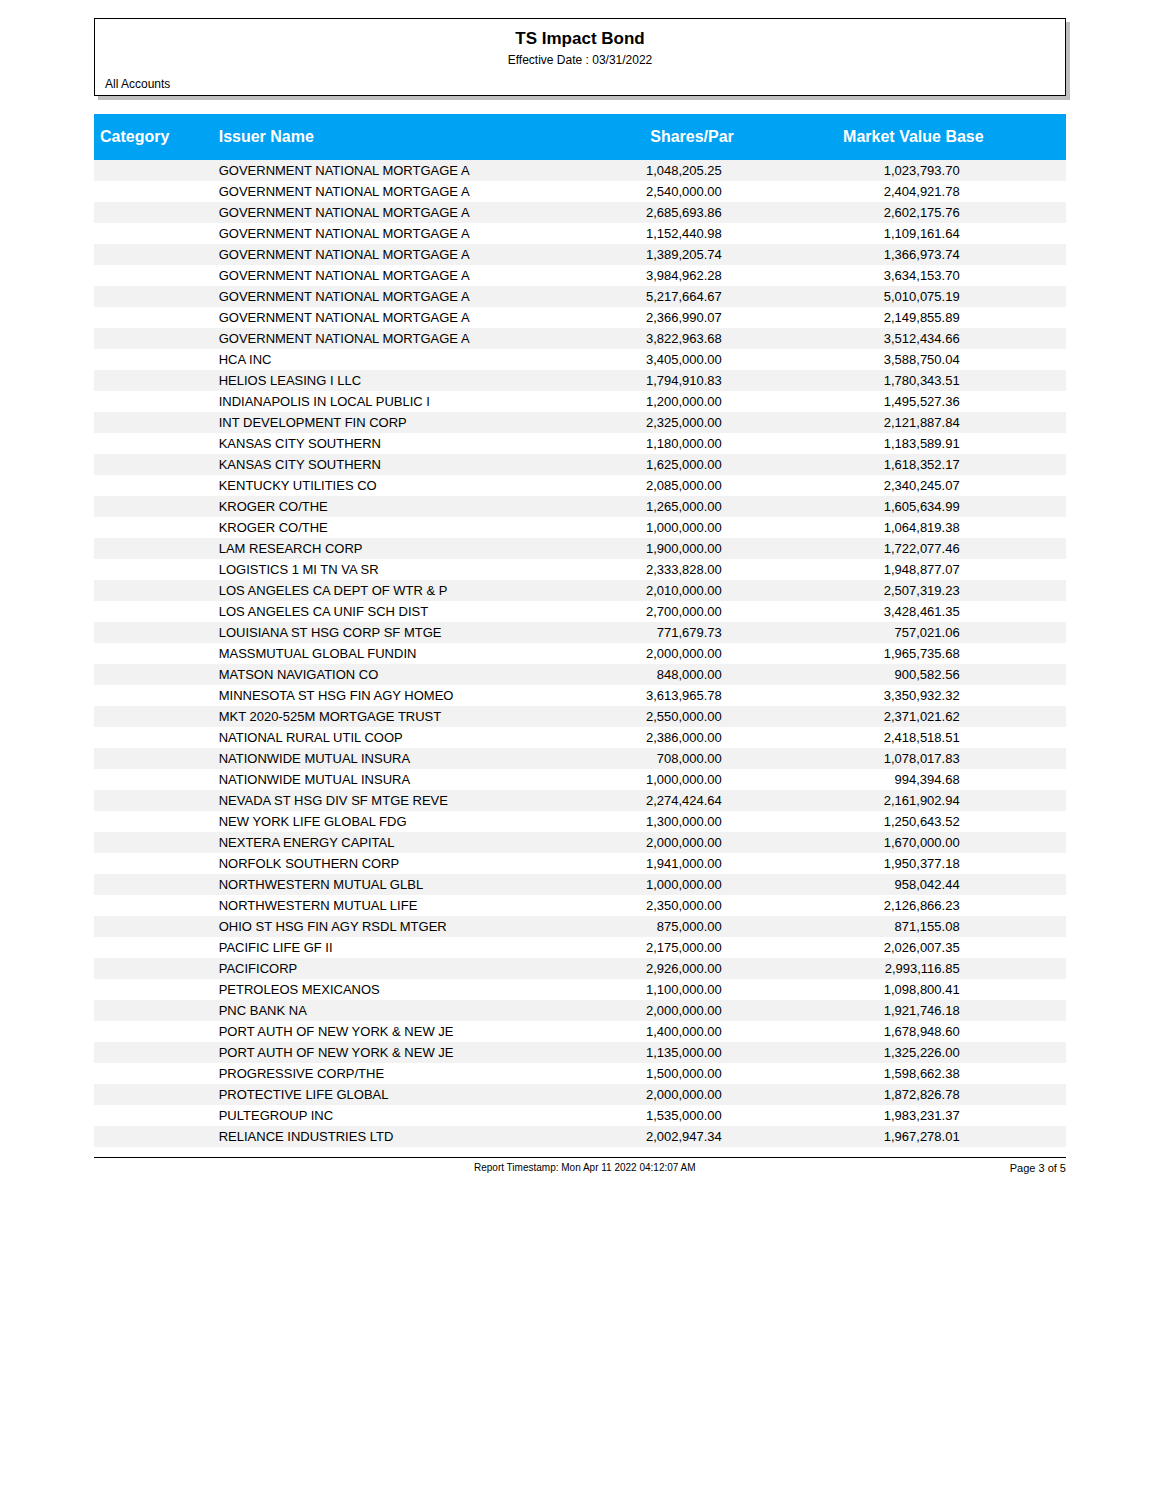TS Impact Bond
Effective Date : 03/31/2022
All Accounts
| Category | Issuer Name | Shares/Par | Market Value Base | |
| --- | --- | --- | --- | --- |
| | GOVERNMENT NATIONAL MORTGAGE A | 1,048,205.25 | 1,023,793.70 | |
| | GOVERNMENT NATIONAL MORTGAGE A | 2,540,000.00 | 2,404,921.78 | |
| | GOVERNMENT NATIONAL MORTGAGE A | 2,685,693.86 | 2,602,175.76 | |
| | GOVERNMENT NATIONAL MORTGAGE A | 1,152,440.98 | 1,109,161.64 | |
| | GOVERNMENT NATIONAL MORTGAGE A | 1,389,205.74 | 1,366,973.74 | |
| | GOVERNMENT NATIONAL MORTGAGE A | 3,984,962.28 | 3,634,153.70 | |
| | GOVERNMENT NATIONAL MORTGAGE A | 5,217,664.67 | 5,010,075.19 | |
| | GOVERNMENT NATIONAL MORTGAGE A | 2,366,990.07 | 2,149,855.89 | |
| | GOVERNMENT NATIONAL MORTGAGE A | 3,822,963.68 | 3,512,434.66 | |
| | HCA INC | 3,405,000.00 | 3,588,750.04 | |
| | HELIOS LEASING I LLC | 1,794,910.83 | 1,780,343.51 | |
| | INDIANAPOLIS IN LOCAL PUBLIC I | 1,200,000.00 | 1,495,527.36 | |
| | INT DEVELOPMENT FIN CORP | 2,325,000.00 | 2,121,887.84 | |
| | KANSAS CITY SOUTHERN | 1,180,000.00 | 1,183,589.91 | |
| | KANSAS CITY SOUTHERN | 1,625,000.00 | 1,618,352.17 | |
| | KENTUCKY UTILITIES CO | 2,085,000.00 | 2,340,245.07 | |
| | KROGER CO/THE | 1,265,000.00 | 1,605,634.99 | |
| | KROGER CO/THE | 1,000,000.00 | 1,064,819.38 | |
| | LAM RESEARCH CORP | 1,900,000.00 | 1,722,077.46 | |
| | LOGISTICS 1 MI TN VA SR | 2,333,828.00 | 1,948,877.07 | |
| | LOS ANGELES CA DEPT OF WTR & P | 2,010,000.00 | 2,507,319.23 | |
| | LOS ANGELES CA UNIF SCH DIST | 2,700,000.00 | 3,428,461.35 | |
| | LOUISIANA ST HSG CORP SF MTGE | 771,679.73 | 757,021.06 | |
| | MASSMUTUAL GLOBAL FUNDIN | 2,000,000.00 | 1,965,735.68 | |
| | MATSON NAVIGATION CO | 848,000.00 | 900,582.56 | |
| | MINNESOTA ST HSG FIN AGY HOMEO | 3,613,965.78 | 3,350,932.32 | |
| | MKT 2020-525M MORTGAGE TRUST | 2,550,000.00 | 2,371,021.62 | |
| | NATIONAL RURAL UTIL COOP | 2,386,000.00 | 2,418,518.51 | |
| | NATIONWIDE MUTUAL INSURA | 708,000.00 | 1,078,017.83 | |
| | NATIONWIDE MUTUAL INSURA | 1,000,000.00 | 994,394.68 | |
| | NEVADA ST HSG DIV SF MTGE REVE | 2,274,424.64 | 2,161,902.94 | |
| | NEW YORK LIFE GLOBAL FDG | 1,300,000.00 | 1,250,643.52 | |
| | NEXTERA ENERGY CAPITAL | 2,000,000.00 | 1,670,000.00 | |
| | NORFOLK SOUTHERN CORP | 1,941,000.00 | 1,950,377.18 | |
| | NORTHWESTERN MUTUAL GLBL | 1,000,000.00 | 958,042.44 | |
| | NORTHWESTERN MUTUAL LIFE | 2,350,000.00 | 2,126,866.23 | |
| | OHIO ST HSG FIN AGY RSDL MTGER | 875,000.00 | 871,155.08 | |
| | PACIFIC LIFE GF II | 2,175,000.00 | 2,026,007.35 | |
| | PACIFICORP | 2,926,000.00 | 2,993,116.85 | |
| | PETROLEOS MEXICANOS | 1,100,000.00 | 1,098,800.41 | |
| | PNC BANK NA | 2,000,000.00 | 1,921,746.18 | |
| | PORT AUTH OF NEW YORK & NEW JE | 1,400,000.00 | 1,678,948.60 | |
| | PORT AUTH OF NEW YORK & NEW JE | 1,135,000.00 | 1,325,226.00 | |
| | PROGRESSIVE CORP/THE | 1,500,000.00 | 1,598,662.38 | |
| | PROTECTIVE LIFE GLOBAL | 2,000,000.00 | 1,872,826.78 | |
| | PULTEGROUP INC | 1,535,000.00 | 1,983,231.37 | |
| | RELIANCE INDUSTRIES LTD | 2,002,947.34 | 1,967,278.01 | |
Report Timestamp: Mon Apr 11 2022 04:12:07 AM
Page 3 of 5